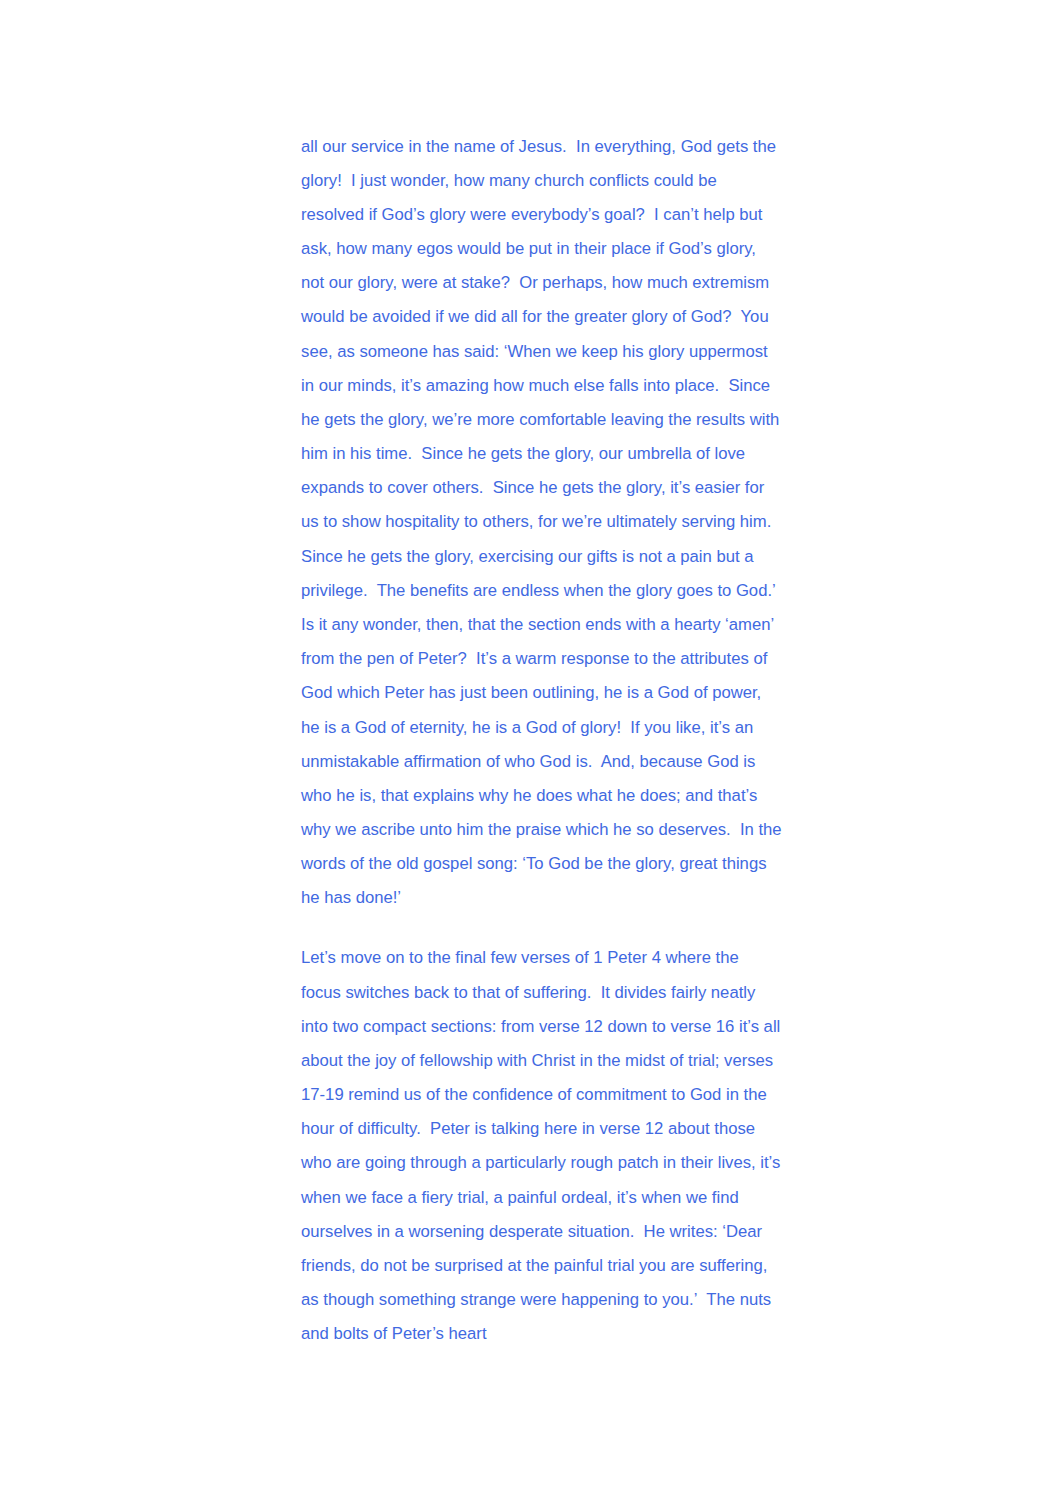all our service in the name of Jesus. In everything, God gets the glory! I just wonder, how many church conflicts could be resolved if God’s glory were everybody’s goal? I can’t help but ask, how many egos would be put in their place if God’s glory, not our glory, were at stake? Or perhaps, how much extremism would be avoided if we did all for the greater glory of God? You see, as someone has said: ‘When we keep his glory uppermost in our minds, it’s amazing how much else falls into place. Since he gets the glory, we’re more comfortable leaving the results with him in his time. Since he gets the glory, our umbrella of love expands to cover others. Since he gets the glory, it’s easier for us to show hospitality to others, for we’re ultimately serving him. Since he gets the glory, exercising our gifts is not a pain but a privilege. The benefits are endless when the glory goes to God.’ Is it any wonder, then, that the section ends with a hearty ‘amen’ from the pen of Peter? It’s a warm response to the attributes of God which Peter has just been outlining, he is a God of power, he is a God of eternity, he is a God of glory! If you like, it’s an unmistakable affirmation of who God is. And, because God is who he is, that explains why he does what he does; and that’s why we ascribe unto him the praise which he so deserves. In the words of the old gospel song: ‘To God be the glory, great things he has done!’
Let’s move on to the final few verses of 1 Peter 4 where the focus switches back to that of suffering. It divides fairly neatly into two compact sections: from verse 12 down to verse 16 it’s all about the joy of fellowship with Christ in the midst of trial; verses 17-19 remind us of the confidence of commitment to God in the hour of difficulty. Peter is talking here in verse 12 about those who are going through a particularly rough patch in their lives, it’s when we face a fiery trial, a painful ordeal, it’s when we find ourselves in a worsening desperate situation. He writes: ‘Dear friends, do not be surprised at the painful trial you are suffering, as though something strange were happening to you.’ The nuts and bolts of Peter’s heart